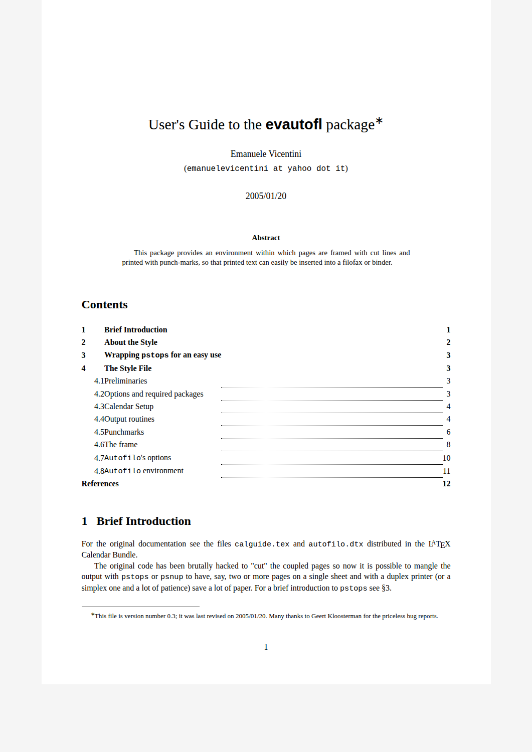User's Guide to the evautofl package∗
Emanuele Vicentini
(emanuelevicentini at yahoo dot it)
2005/01/20
Abstract
This package provides an environment within which pages are framed with cut lines and printed with punch-marks, so that printed text can easily be inserted into a filofax or binder.
Contents
| 1 | Brief Introduction | | 1 |
| 2 | About the Style | | 2 |
| 3 | Wrapping pstops for an easy use | | 3 |
| 4 | The Style File | | 3 |
| 4.1 | Preliminaries | | 3 |
| 4.2 | Options and required packages | | 3 |
| 4.3 | Calendar Setup | | 4 |
| 4.4 | Output routines | | 4 |
| 4.5 | Punchmarks | | 6 |
| 4.6 | The frame | | 8 |
| 4.7 | Autofilo 's options | | 10 |
| 4.8 | Autofilo environment | | 11 |
| References | | 12 |
1 Brief Introduction
For the original documentation see the files calguide.tex and autofilo.dtx distributed in the LATEX Calendar Bundle.
The original code has been brutally hacked to "cut" the coupled pages so now it is possible to mangle the output with pstops or psnup to have, say, two or more pages on a single sheet and with a duplex printer (or a simplex one and a lot of patience) save a lot of paper. For a brief introduction to pstops see §3.
∗This file is version number 0.3; it was last revised on 2005/01/20. Many thanks to Geert Kloosterman for the priceless bug reports.
1